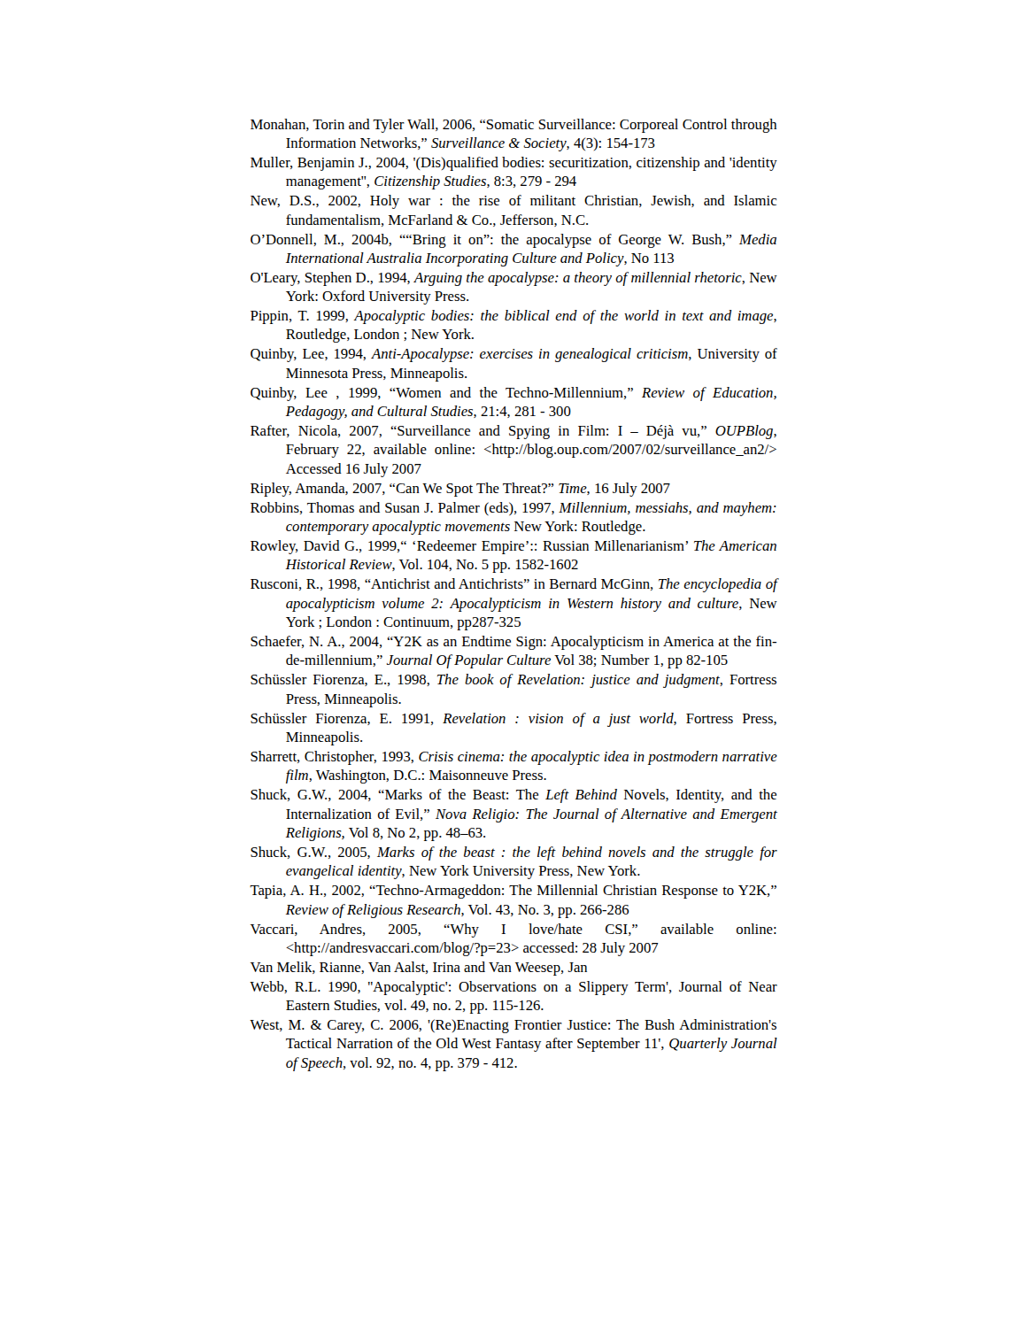Monahan, Torin and Tyler Wall, 2006, “Somatic Surveillance: Corporeal Control through Information Networks,” Surveillance & Society, 4(3): 154-173
Muller, Benjamin J., 2004, '(Dis)qualified bodies: securitization, citizenship and 'identity management'', Citizenship Studies, 8:3, 279 - 294
New, D.S., 2002, Holy war : the rise of militant Christian, Jewish, and Islamic fundamentalism, McFarland & Co., Jefferson, N.C.
O’Donnell, M., 2004b, ““Bring it on”: the apocalypse of George W. Bush,” Media International Australia Incorporating Culture and Policy, No 113
O'Leary, Stephen D., 1994, Arguing the apocalypse: a theory of millennial rhetoric, New York: Oxford University Press.
Pippin, T. 1999, Apocalyptic bodies: the biblical end of the world in text and image, Routledge, London ; New York.
Quinby, Lee, 1994, Anti-Apocalypse: exercises in genealogical criticism, University of Minnesota Press, Minneapolis.
Quinby, Lee , 1999, “Women and the Techno-Millennium,” Review of Education, Pedagogy, and Cultural Studies, 21:4, 281 - 300
Rafter, Nicola, 2007, “Surveillance and Spying in Film: I – Déjà vu,” OUPBlog, February 22, available online: <http://blog.oup.com/2007/02/surveillance_an2/> Accessed 16 July 2007
Ripley, Amanda, 2007, “Can We Spot The Threat?” Time, 16 July 2007
Robbins, Thomas and Susan J. Palmer (eds), 1997, Millennium, messiahs, and mayhem: contemporary apocalyptic movements New York: Routledge.
Rowley, David G., 1999,“ ‘Redeemer Empire’:: Russian Millenarianism’ The American Historical Review, Vol. 104, No. 5 pp. 1582-1602
Rusconi, R., 1998, “Antichrist and Antichrists” in Bernard McGinn, The encyclopedia of apocalypticism volume 2: Apocalypticism in Western history and culture, New York ; London : Continuum, pp287-325
Schaefer, N. A., 2004, “Y2K as an Endtime Sign: Apocalypticism in America at the fin-de-millennium,” Journal Of Popular Culture Vol 38; Number 1, pp 82-105
Schüssler Fiorenza, E., 1998, The book of Revelation: justice and judgment, Fortress Press, Minneapolis.
Schüssler Fiorenza, E. 1991, Revelation : vision of a just world, Fortress Press, Minneapolis.
Sharrett, Christopher, 1993, Crisis cinema: the apocalyptic idea in postmodern narrative film, Washington, D.C.: Maisonneuve Press.
Shuck, G.W., 2004, “Marks of the Beast: The Left Behind Novels, Identity, and the Internalization of Evil,” Nova Religio: The Journal of Alternative and Emergent Religions, Vol 8, No 2, pp. 48–63.
Shuck, G.W., 2005, Marks of the beast : the left behind novels and the struggle for evangelical identity, New York University Press, New York.
Tapia, A. H., 2002, “Techno-Armageddon: The Millennial Christian Response to Y2K,” Review of Religious Research, Vol. 43, No. 3, pp. 266-286
Vaccari, Andres, 2005, “Why I love/hate CSI,” available online: <http://andresvaccari.com/blog/?p=23> accessed: 28 July 2007
Van Melik, Rianne, Van Aalst, Irina and Van Weesep, Jan
Webb, R.L. 1990, ''Apocalyptic': Observations on a Slippery Term', Journal of Near Eastern Studies, vol. 49, no. 2, pp. 115-126.
West, M. & Carey, C. 2006, '(Re)Enacting Frontier Justice: The Bush Administration's Tactical Narration of the Old West Fantasy after September 11', Quarterly Journal of Speech, vol. 92, no. 4, pp. 379 - 412.